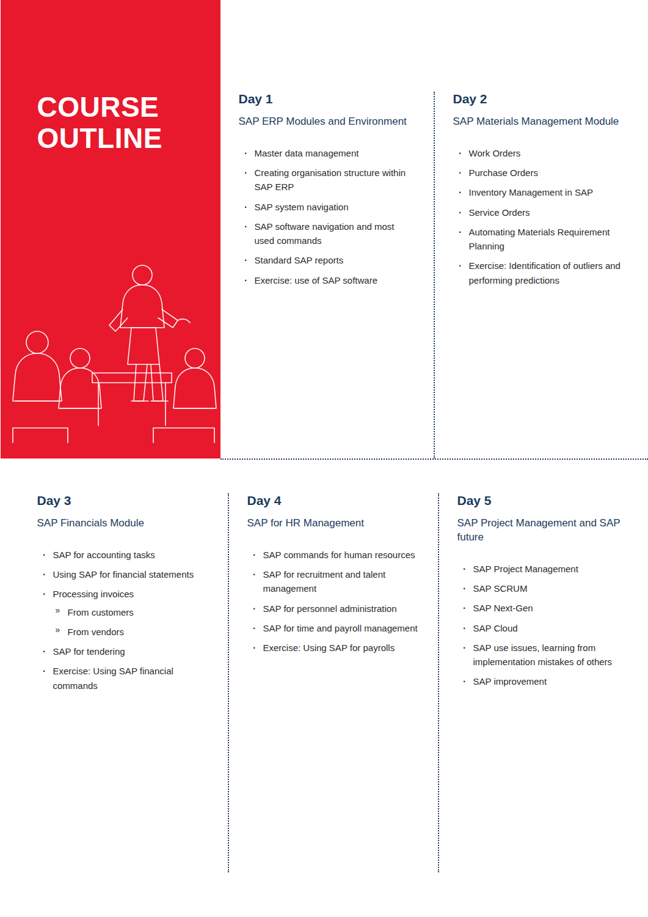COURSE
OUTLINE
Day 1
SAP ERP Modules and Environment
Master data management
Creating organisation structure within SAP ERP
SAP system navigation
SAP software navigation and most used commands
Standard SAP reports
Exercise: use of SAP software
Day 2
SAP Materials Management Module
Work Orders
Purchase Orders
Inventory Management in SAP
Service Orders
Automating Materials Requirement Planning
Exercise: Identification of outliers and performing predictions
Day 3
SAP Financials Module
SAP for accounting tasks
Using SAP for financial statements
Processing invoices
From customers
From vendors
SAP for tendering
Exercise: Using SAP financial commands
Day 4
SAP for HR Management
SAP commands for human resources
SAP for recruitment and talent management
SAP for personnel administration
SAP for time and payroll management
Exercise: Using SAP for payrolls
Day 5
SAP Project Management and SAP future
SAP Project Management
SAP SCRUM
SAP Next-Gen
SAP Cloud
SAP use issues, learning from implementation mistakes of others
SAP improvement